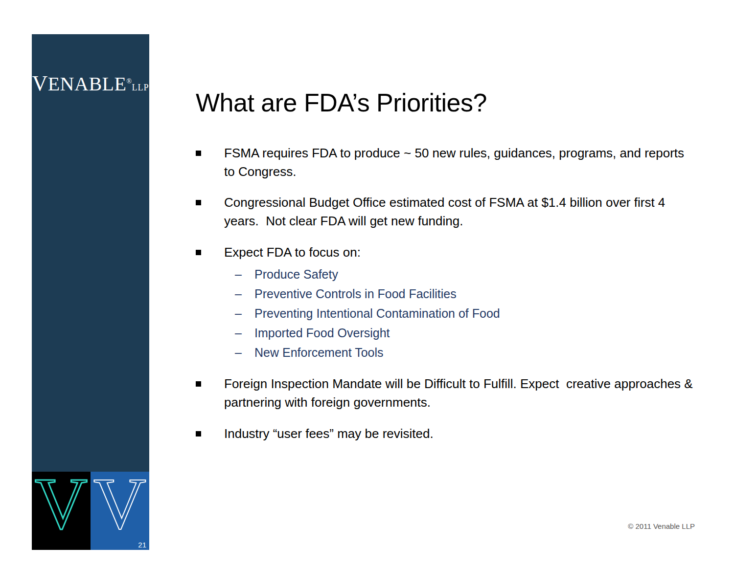VENABLE®LLP
What are FDA’s Priorities?
FSMA requires FDA to produce ~ 50 new rules, guidances, programs, and reports to Congress.
Congressional Budget Office estimated cost of FSMA at $1.4 billion over first 4 years. Not clear FDA will get new funding.
Expect FDA to focus on:
Produce Safety
Preventive Controls in Food Facilities
Preventing Intentional Contamination of Food
Imported Food Oversight
New Enforcement Tools
Foreign Inspection Mandate will be Difficult to Fulfill. Expect creative approaches & partnering with foreign governments.
Industry “user fees” may be revisited.
V
V
21
© 2011 Venable LLP